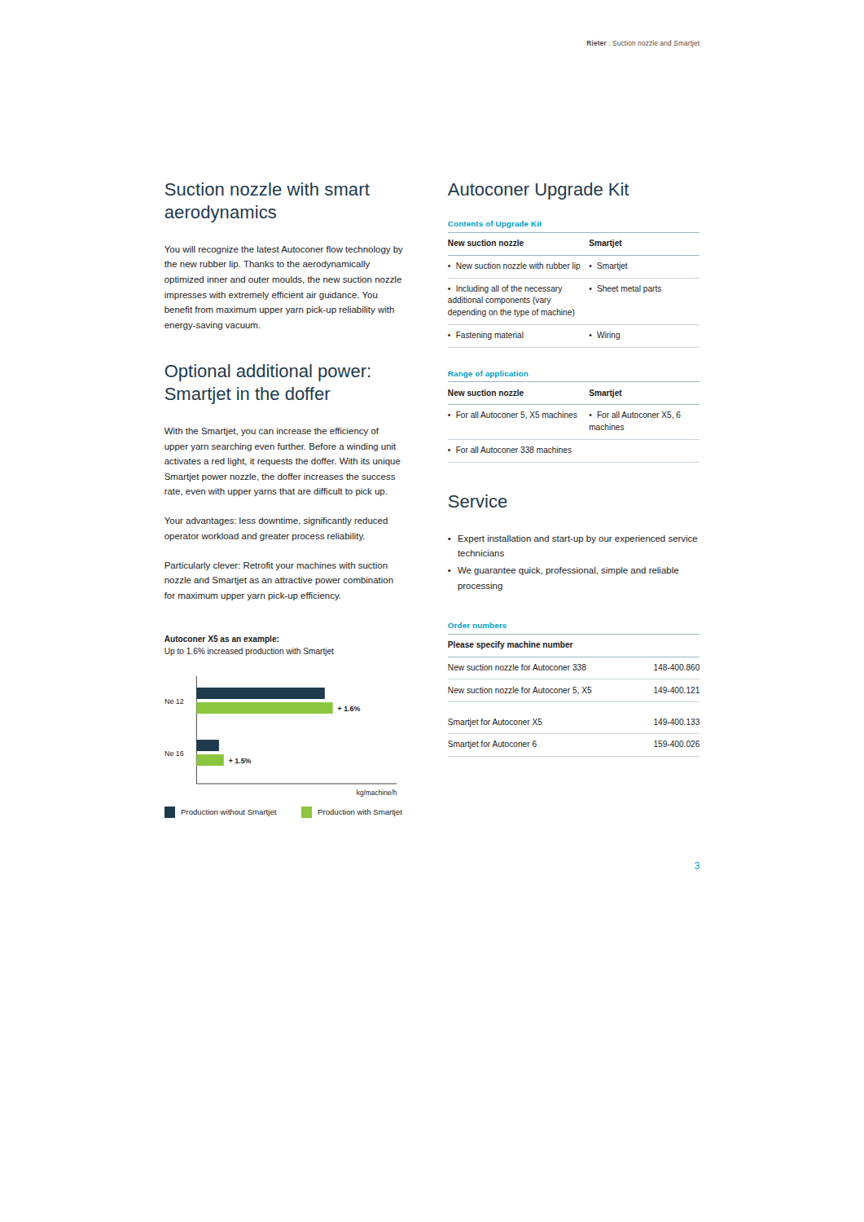Rieter . Suction nozzle and Smartjet
Suction nozzle with smart
aerodynamics
You will recognize the latest Autoconer flow technology by the new rubber lip. Thanks to the aerodynamically optimized inner and outer moulds, the new suction nozzle impresses with extremely efficient air guidance. You benefit from maximum upper yarn pick-up reliability with energy-saving vacuum.
Optional additional power:
Smartjet in the doffer
With the Smartjet, you can increase the efficiency of upper yarn searching even further. Before a winding unit activates a red light, it requests the doffer. With its unique Smartjet power nozzle, the doffer increases the success rate, even with upper yarns that are difficult to pick up.
Your advantages: less downtime, significantly reduced operator workload and greater process reliability.
Particularly clever: Retrofit your machines with suction nozzle and Smartjet as an attractive power combination for maximum upper yarn pick-up efficiency.
Autoconer X5 as an example:
Up to 1.6% increased production with Smartjet
Ne 12 + 1.6% Ne 16 + 1.5% kg/machine/h
Production without Smartjet
Production with Smartjet
Autoconer Upgrade Kit
Contents of Upgrade Kit
| New suction nozzle | Smartjet |
| --- | --- |
| New suction nozzle with rubber lip | Smartjet |
| Including all of the necessary additional components (vary depending on the type of machine) | Sheet metal parts |
| Fastening material | Wiring |
Range of application
| New suction nozzle | Smartjet |
| --- | --- |
| For all Autoconer 5, X5 machines | For all Autoconer X5, 6 machines |
| For all Autoconer 338 machines | |
Service
Expert installation and start-up by our experienced service technicians
We guarantee quick, professional, simple and reliable processing
Order numbers
| Please specify machine number |
| --- |
| New suction nozzle for Autoconer 338 | 148-400.860 |
| New suction nozzle for Autoconer 5, X5 | 149-400.121 |
| Smartjet for Autoconer X5 | 149-400.133 |
| Smartjet for Autoconer 6 | 159-400.026 |
3